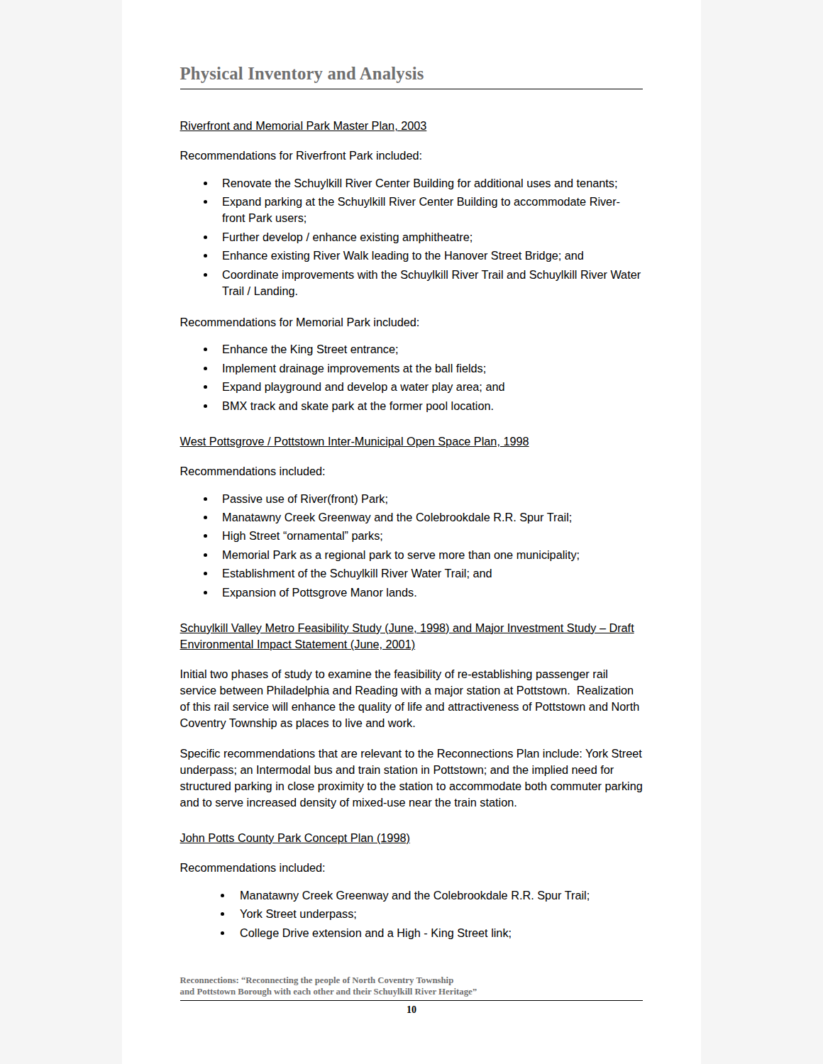Physical Inventory and Analysis
Riverfront and Memorial Park Master Plan, 2003
Recommendations for Riverfront Park included:
Renovate the Schuylkill River Center Building for additional uses and tenants;
Expand parking at the Schuylkill River Center Building to accommodate River-front Park users;
Further develop / enhance existing amphitheatre;
Enhance existing River Walk leading to the Hanover Street Bridge; and
Coordinate improvements with the Schuylkill River Trail and Schuylkill River Water Trail / Landing.
Recommendations for Memorial Park included:
Enhance the King Street entrance;
Implement drainage improvements at the ball fields;
Expand playground and develop a water play area; and
BMX track and skate park at the former pool location.
West Pottsgrove / Pottstown Inter-Municipal Open Space Plan, 1998
Recommendations included:
Passive use of River(front) Park;
Manatawny Creek Greenway and the Colebrookdale R.R. Spur Trail;
High Street “ornamental” parks;
Memorial Park as a regional park to serve more than one municipality;
Establishment of the Schuylkill River Water Trail; and
Expansion of Pottsgrove Manor lands.
Schuylkill Valley Metro Feasibility Study (June, 1998) and Major Investment Study – Draft Environmental Impact Statement (June, 2001)
Initial two phases of study to examine the feasibility of re-establishing passenger rail service between Philadelphia and Reading with a major station at Pottstown. Realization of this rail service will enhance the quality of life and attractiveness of Pottstown and North Coventry Township as places to live and work.
Specific recommendations that are relevant to the Reconnections Plan include: York Street underpass; an Intermodal bus and train station in Pottstown; and the implied need for structured parking in close proximity to the station to accommodate both commuter parking and to serve increased density of mixed-use near the train station.
John Potts County Park Concept Plan (1998)
Recommendations included:
Manatawny Creek Greenway and the Colebrookdale R.R. Spur Trail;
York Street underpass;
College Drive extension and a High - King Street link;
Reconnections: “Reconnecting the people of North Coventry Township
and Pottstown Borough with each other and their Schuylkill River Heritage”
10